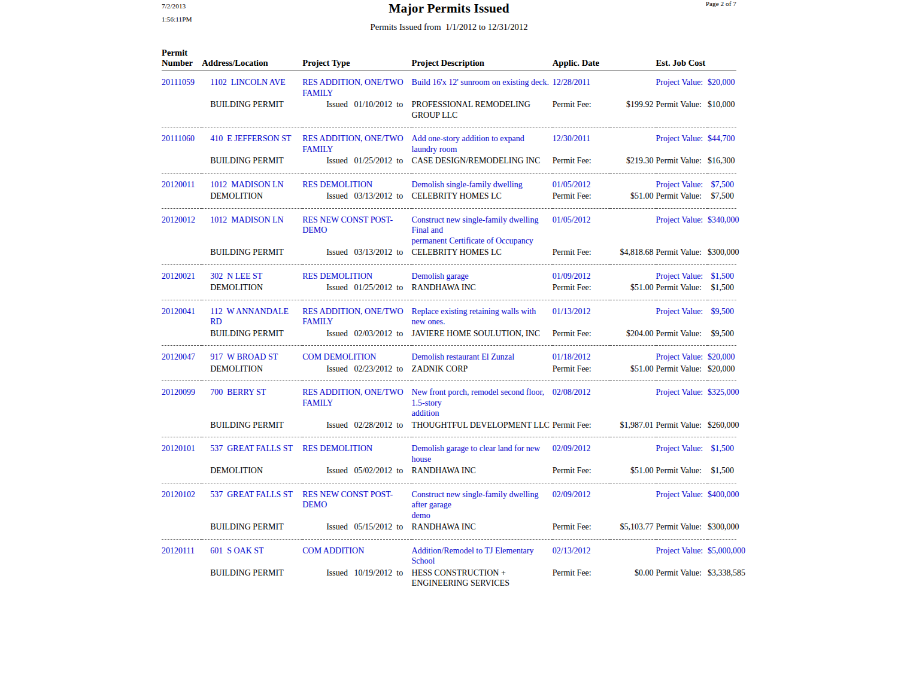7/2/2013
1:56:11PM
Page 2 of 7
Major Permits Issued
Permits Issued from 1/1/2012 to 12/31/2012
| Permit Number | Address/Location | Project Type | Project Description | Applic. Date | | Est. Job Cost |
| --- | --- | --- | --- | --- | --- | --- |
| 20111059 | 1102 LINCOLN AVE | RES ADDITION, ONE/TWO FAMILY | Build 16'x 12' sunroom on existing deck. | 12/28/2011 | | Project Value: | $20,000 |
| | BUILDING PERMIT | Issued 01/10/2012 to | PROFESSIONAL REMODELING GROUP LLC | Permit Fee: | $199.92 | Permit Value: | $10,000 |
| 20111060 | 410 E JEFFERSON ST | RES ADDITION, ONE/TWO FAMILY | Add one-story addition to expand laundry room | 12/30/2011 | | Project Value: | $44,700 |
| | BUILDING PERMIT | Issued 01/25/2012 to | CASE DESIGN/REMODELING INC | Permit Fee: | $219.30 | Permit Value: | $16,300 |
| 20120011 | 1012 MADISON LN | RES DEMOLITION | Demolish single-family dwelling | 01/05/2012 | | Project Value: | $7,500 |
| | DEMOLITION | Issued 03/13/2012 to | CELEBRITY HOMES LC | Permit Fee: | $51.00 | Permit Value: | $7,500 |
| 20120012 | 1012 MADISON LN | RES NEW CONST POST-DEMO | Construct new single-family dwelling Final and permanent Certificate of Occupancy | 01/05/2012 | | Project Value: | $340,000 |
| | BUILDING PERMIT | Issued 03/13/2012 to | CELEBRITY HOMES LC | Permit Fee: | $4,818.68 | Permit Value: | $300,000 |
| 20120021 | 302 N LEE ST | RES DEMOLITION | Demolish garage | 01/09/2012 | | Project Value: | $1,500 |
| | DEMOLITION | Issued 01/25/2012 to | RANDHAWA INC | Permit Fee: | $51.00 | Permit Value: | $1,500 |
| 20120041 | 112 W ANNANDALE RD | RES ADDITION, ONE/TWO FAMILY | Replace existing retaining walls with new ones. | 01/13/2012 | | Project Value: | $9,500 |
| | BUILDING PERMIT | Issued 02/03/2012 to | JAVIERE HOME SOULUTION, INC | Permit Fee: | $204.00 | Permit Value: | $9,500 |
| 20120047 | 917 W BROAD ST | COM DEMOLITION | Demolish restaurant El Zunzal | 01/18/2012 | | Project Value: | $20,000 |
| | DEMOLITION | Issued 02/23/2012 to | ZADNIK CORP | Permit Fee: | $51.00 | Permit Value: | $20,000 |
| 20120099 | 700 BERRY ST | RES ADDITION, ONE/TWO FAMILY | New front porch, remodel second floor, 1.5-story addition | 02/08/2012 | | Project Value: | $325,000 |
| | BUILDING PERMIT | Issued 02/28/2012 to | THOUGHTFUL DEVELOPMENT LLC | Permit Fee: | $1,987.01 | Permit Value: | $260,000 |
| 20120101 | 537 GREAT FALLS ST | RES DEMOLITION | Demolish garage to clear land for new house | 02/09/2012 | | Project Value: | $1,500 |
| | DEMOLITION | Issued 05/02/2012 to | RANDHAWA INC | Permit Fee: | $51.00 | Permit Value: | $1,500 |
| 20120102 | 537 GREAT FALLS ST | RES NEW CONST POST-DEMO | Construct new single-family dwelling after garage demo | 02/09/2012 | | Project Value: | $400,000 |
| | BUILDING PERMIT | Issued 05/15/2012 to | RANDHAWA INC | Permit Fee: | $5,103.77 | Permit Value: | $300,000 |
| 20120111 | 601 S OAK ST | COM ADDITION | Addition/Remodel to TJ Elementary School | 02/13/2012 | | Project Value: | $5,000,000 |
| | BUILDING PERMIT | Issued 10/19/2012 to | HESS CONSTRUCTION + ENGINEERING SERVICES | Permit Fee: | $0.00 | Permit Value: | $3,338,585 |